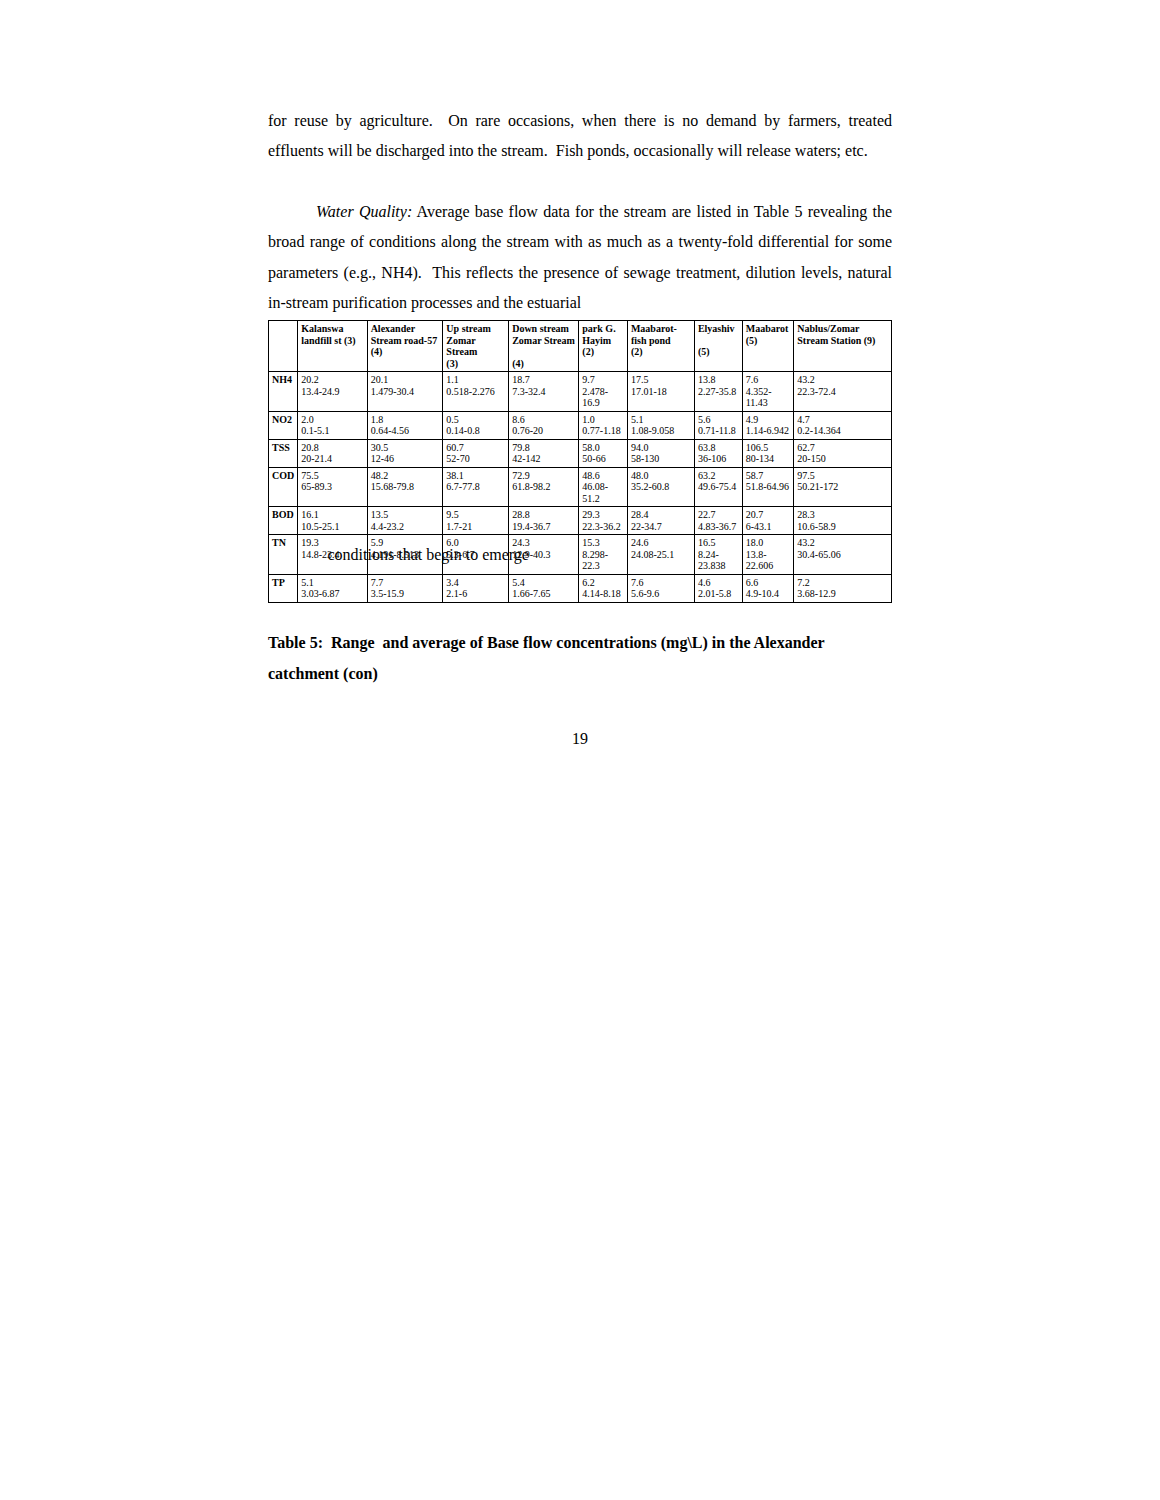for reuse by agriculture. On rare occasions, when there is no demand by farmers, treated effluents will be discharged into the stream. Fish ponds, occasionally will release waters; etc.
Water Quality: Average base flow data for the stream are listed in Table 5 revealing the broad range of conditions along the stream with as much as a twenty-fold differential for some parameters (e.g., NH4). This reflects the presence of sewage treatment, dilution levels, natural in-stream purification processes and the estuarial
| | Kalanswa landfill st (3) | Alexander Stream road-57 (4) | Up stream Zomar Stream (3) | Down stream Zomar Stream (4) | park G. Hayim (2) | Maabarot-fish pond (2) | Elyashiv (5) | Maabarot (5) | Nablus/Zomar Stream Station (9) |
| --- | --- | --- | --- | --- | --- | --- | --- | --- | --- |
| NH4 | 20.2 13.4-24.9 | 20.1 1.479-30.4 | 1.1 0.518-2.276 | 18.7 7.3-32.4 | 9.7 2.478-16.9 | 17.5 17.01-18 | 13.8 2.27-35.8 | 7.6 4.352-11.43 | 43.2 22.3-72.4 |
| NO2 | 2.0 0.1-5.1 | 1.8 0.64-4.56 | 0.5 0.14-0.8 | 8.6 0.76-20 | 1.0 0.77-1.18 | 5.1 1.08-9.058 | 5.6 0.71-11.8 | 4.9 1.14-6.942 | 4.7 0.2-14.364 |
| TSS | 20.8 20-21.4 | 30.5 12-46 | 60.7 52-70 | 79.8 42-142 | 58.0 50-66 | 94.0 58-130 | 63.8 36-106 | 106.5 80-134 | 62.7 20-150 |
| COD | 75.5 65-89.3 | 48.2 15.68-79.8 | 38.1 6.7-77.8 | 72.9 61.8-98.2 | 48.6 46.08-51.2 | 48.0 35.2-60.8 | 63.2 49.6-75.4 | 58.7 51.8-64.96 | 97.5 50.21-172 |
| BOD | 16.1 10.5-25.1 | 13.5 4.4-23.2 | 9.5 1.7-21 | 28.8 19.4-36.7 | 29.3 22.3-36.2 | 28.4 22-34.7 | 22.7 4.83-36.7 | 20.7 6-43.1 | 28.3 10.6-58.9 |
| TN | 19.3 14.8-23.4 | 5.9 4.191-8.513 | 6.0 5.3-6.7 | 24.3 12.9-40.3 | 15.3 8.298-22.3 | 24.6 24.08-25.1 | 16.5 8.24-23.838 | 18.0 13.8-22.606 | 43.2 30.4-65.06 |
| TP | 5.1 3.03-6.87 | 7.7 3.5-15.9 | 3.4 2.1-6 | 5.4 1.66-7.65 | 6.2 4.14-8.18 | 7.6 5.6-9.6 | 4.6 2.01-5.8 | 6.6 4.9-10.4 | 7.2 3.68-12.9 |
conditions that begin to emerge
Table 5: Range and average of Base flow concentrations (mg\L) in the Alexander catchment (con)
19